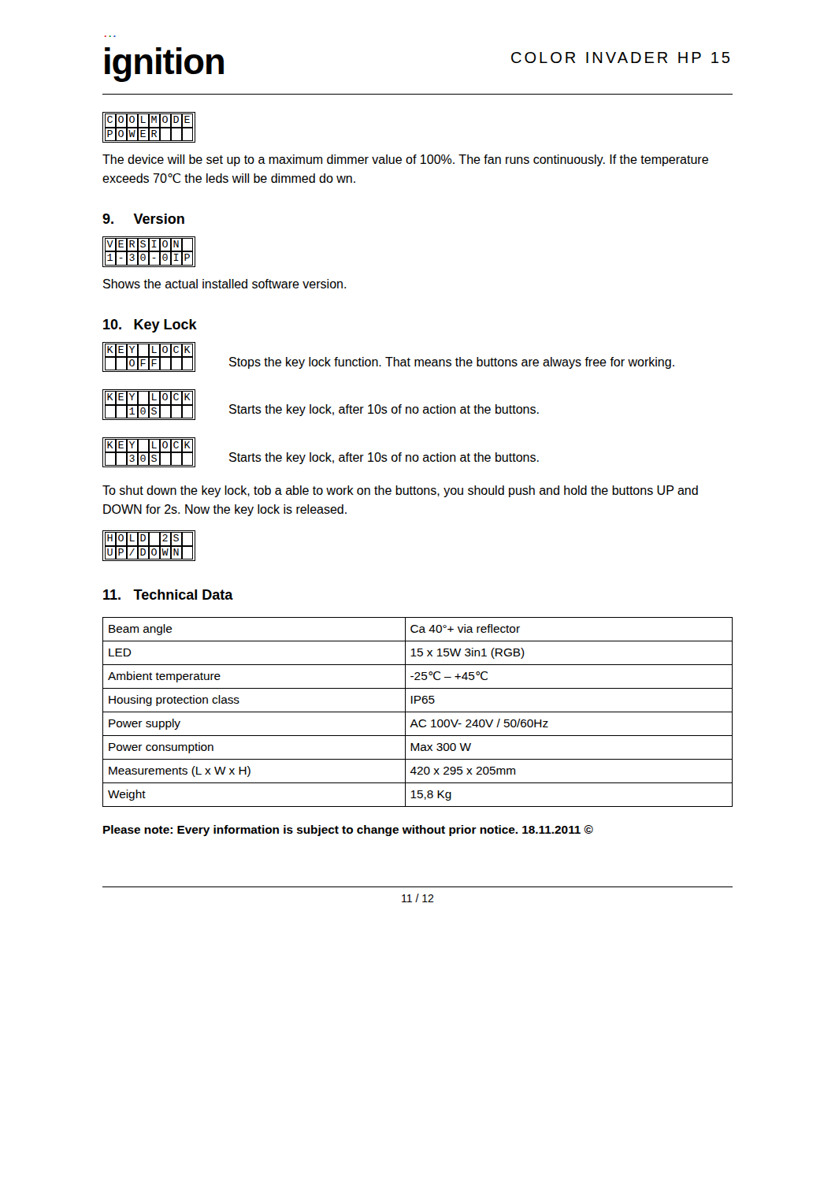... ignition
COLOR INVADER HP 15
COOLMODE
POWER
The device will be set up to a maximum dimmer value of 100%. The fan runs continuously. If the temperature exceeds 70℃ the leds will be dimmed do wn.
9. Version
VERSION
1-30-0 IP
Shows the actual installed software version.
10. Key Lock
KEY LOCK
OFF
Stops the key lock function. That means the buttons are always free for working.
KEY LOCK
10 S
Starts the key lock, after 10s of no action at the buttons.
KEY LOCK
30 S
Starts the key lock, after 10s of no action at the buttons.
To shut down the key lock, tob a able to work on the buttons, you should push and hold the buttons UP and DOWN for 2s. Now the key lock is released.
HOLD 2 S
UP/DOWN
11. Technical Data
| Beam angle | Ca 40°+ via reflector |
| LED | 15 x 15W 3in1 (RGB) |
| Ambient temperature | -25℃ – +45℃ |
| Housing protection class | IP65 |
| Power supply | AC 100V- 240V / 50/60Hz |
| Power consumption | Max 300 W |
| Measurements (L x W x H) | 420 x 295 x 205mm |
| Weight | 15,8 Kg |
Please note: Every information is subject to change without prior notice. 18.11.2011 ©
11 / 12